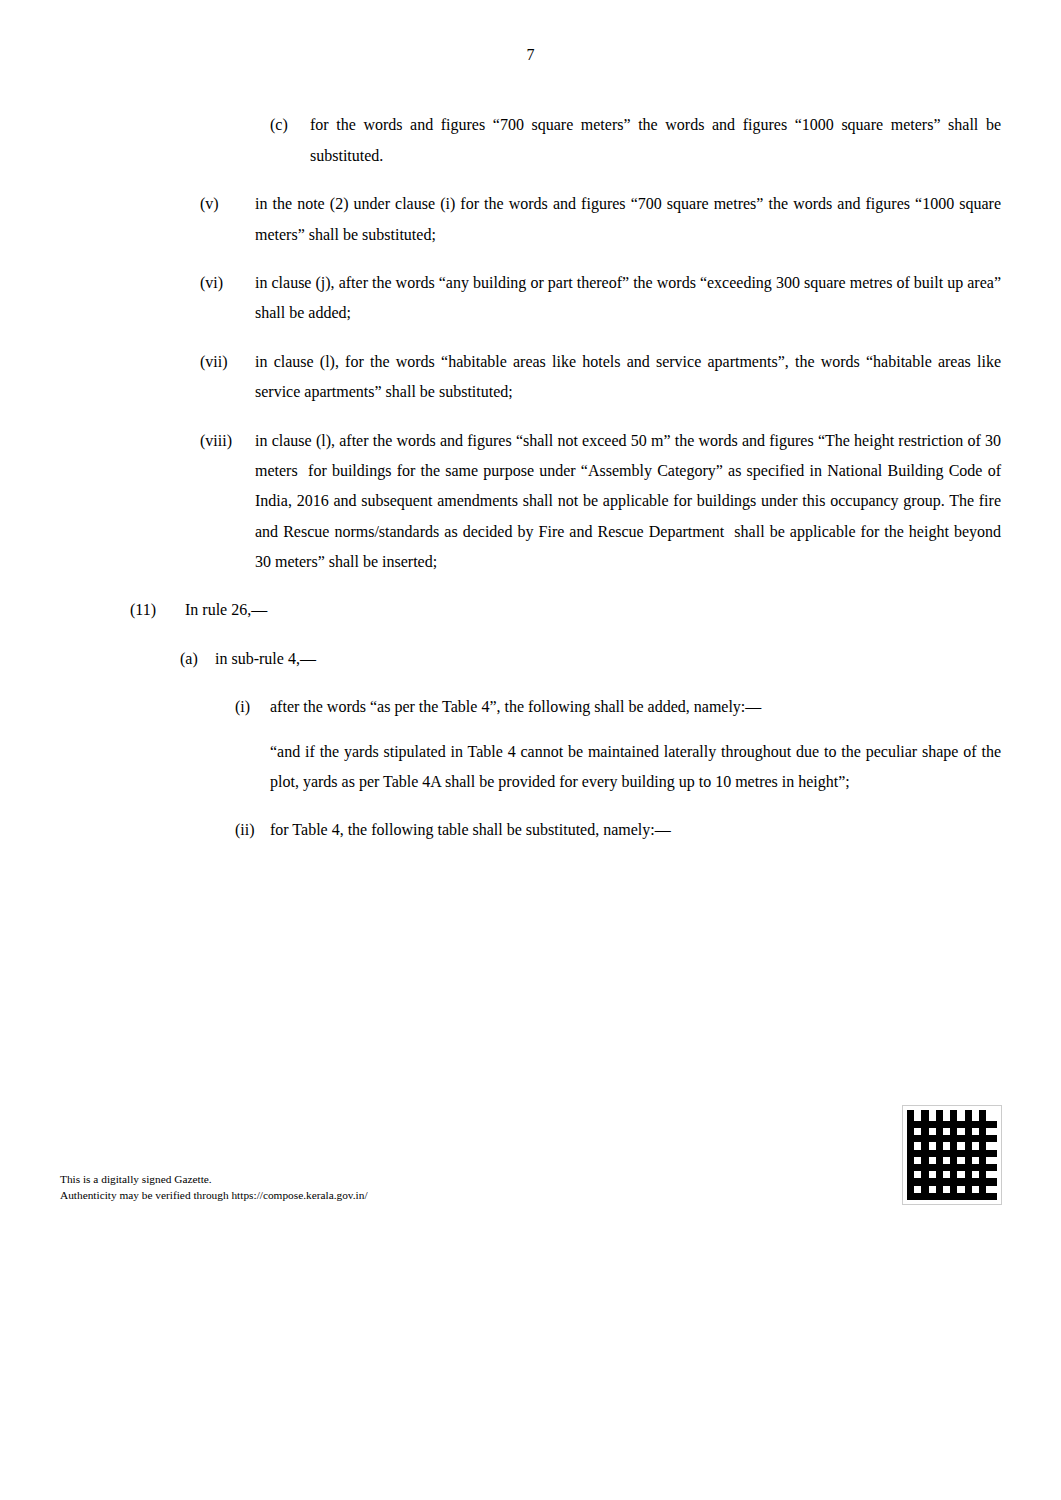7
(c)
for the words and figures “700 square meters” the words and figures “1000 square meters” shall be substituted.
(v)
in the note (2) under clause (i) for the words and figures “700 square metres” the words and figures “1000 square meters” shall be substituted;
(vi)
in clause (j), after the words “any building or part thereof” the words “exceeding 300 square metres of built up area” shall be added;
(vii)
in clause (l), for the words “habitable areas like hotels and service apartments”, the words “habitable areas like service apartments” shall be substituted;
(viii)
in clause (l), after the words and figures “shall not exceed 50 m” the words and figures “The height restriction of 30 meters for buildings for the same purpose under “Assembly Category” as specified in National Building Code of India, 2016 and subsequent amendments shall not be applicable for buildings under this occupancy group. The fire and Rescue norms/standards as decided by Fire and Rescue Department shall be applicable for the height beyond 30 meters” shall be inserted;
(11)
In rule 26,—
(a)
in sub-rule 4,—
(i)
after the words “as per the Table 4”, the following shall be added, namely:—
“and if the yards stipulated in Table 4 cannot be maintained laterally throughout due to the peculiar shape of the plot, yards as per Table 4A shall be provided for every building up to 10 metres in height”;
(ii)
for Table 4, the following table shall be substituted, namely:—
This is a digitally signed Gazette.
Authenticity may be verified through https://compose.kerala.gov.in/